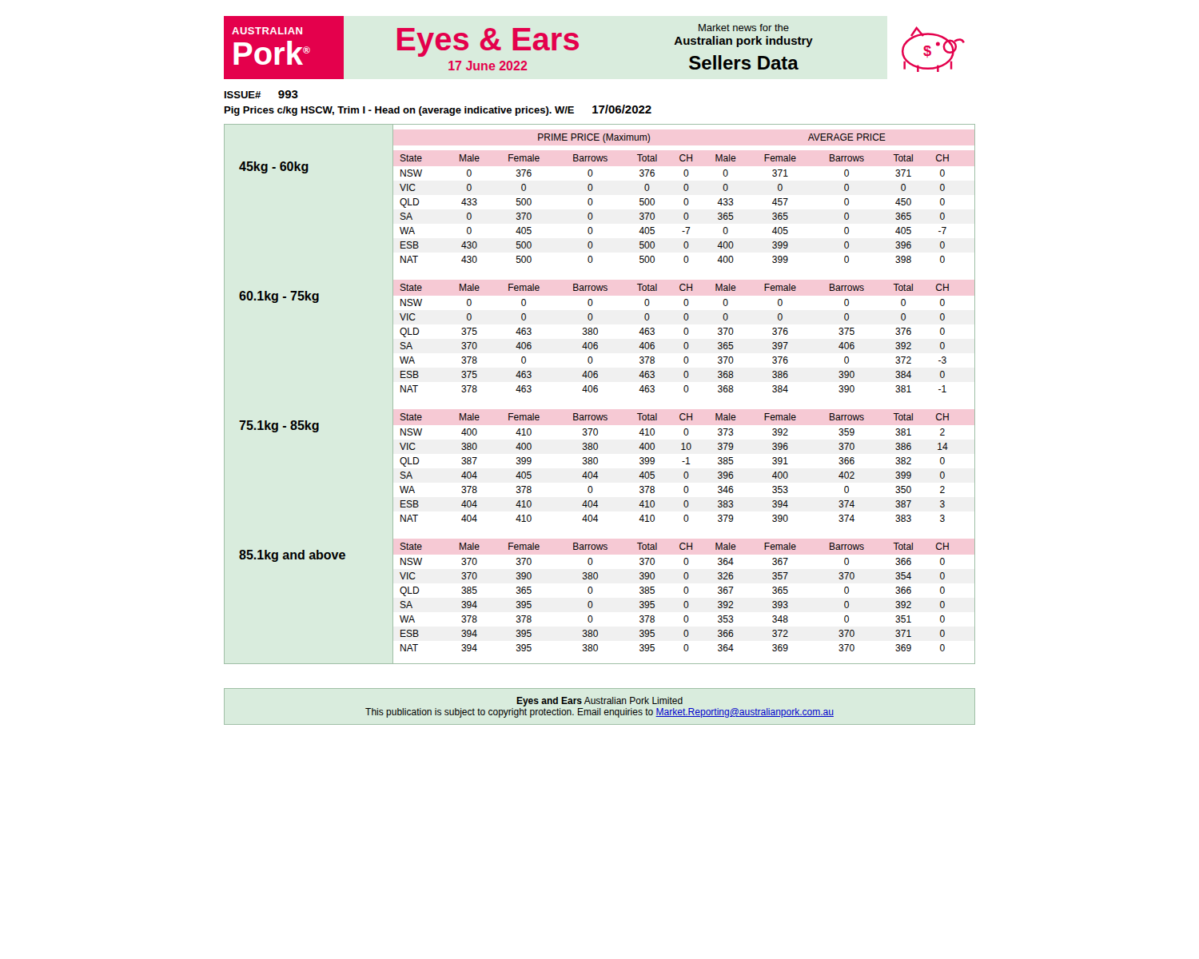AUSTRALIAN Pork®
Eyes & Ears
17 June 2022
Market news for the
Australian pork industry
Sellers Data
$
ISSUE# 993
Pig Prices c/kg HSCW, Trim I - Head on (average indicative prices). W/E 17/06/2022
| | PRIME PRICE (Maximum) | AVERAGE PRICE | |
| --- | --- | --- | --- |
45kg - 60kg
| State | Male | Female | Barrows | Total | CH | Male | Female | Barrows | Total | CH | |
| --- | --- | --- | --- | --- | --- | --- | --- | --- | --- | --- | --- |
| NSW | 0 | 376 | 0 | 376 | 0 | 0 | 371 | 0 | 371 | 0 | |
| VIC | 0 | 0 | 0 | 0 | 0 | 0 | 0 | 0 | 0 | 0 | |
| QLD | 433 | 500 | 0 | 500 | 0 | 433 | 457 | 0 | 450 | 0 | |
| SA | 0 | 370 | 0 | 370 | 0 | 365 | 365 | 0 | 365 | 0 | |
| WA | 0 | 405 | 0 | 405 | -7 | 0 | 405 | 0 | 405 | -7 | |
| ESB | 430 | 500 | 0 | 500 | 0 | 400 | 399 | 0 | 396 | 0 | |
| NAT | 430 | 500 | 0 | 500 | 0 | 400 | 399 | 0 | 398 | 0 | |
60.1kg - 75kg
| State | Male | Female | Barrows | Total | CH | Male | Female | Barrows | Total | CH | |
| --- | --- | --- | --- | --- | --- | --- | --- | --- | --- | --- | --- |
| NSW | 0 | 0 | 0 | 0 | 0 | 0 | 0 | 0 | 0 | 0 | |
| VIC | 0 | 0 | 0 | 0 | 0 | 0 | 0 | 0 | 0 | 0 | |
| QLD | 375 | 463 | 380 | 463 | 0 | 370 | 376 | 375 | 376 | 0 | |
| SA | 370 | 406 | 406 | 406 | 0 | 365 | 397 | 406 | 392 | 0 | |
| WA | 378 | 0 | 0 | 378 | 0 | 370 | 376 | 0 | 372 | -3 | |
| ESB | 375 | 463 | 406 | 463 | 0 | 368 | 386 | 390 | 384 | 0 | |
| NAT | 378 | 463 | 406 | 463 | 0 | 368 | 384 | 390 | 381 | -1 | |
75.1kg - 85kg
| State | Male | Female | Barrows | Total | CH | Male | Female | Barrows | Total | CH | |
| --- | --- | --- | --- | --- | --- | --- | --- | --- | --- | --- | --- |
| NSW | 400 | 410 | 370 | 410 | 0 | 373 | 392 | 359 | 381 | 2 | |
| VIC | 380 | 400 | 380 | 400 | 10 | 379 | 396 | 370 | 386 | 14 | |
| QLD | 387 | 399 | 380 | 399 | -1 | 385 | 391 | 366 | 382 | 0 | |
| SA | 404 | 405 | 404 | 405 | 0 | 396 | 400 | 402 | 399 | 0 | |
| WA | 378 | 378 | 0 | 378 | 0 | 346 | 353 | 0 | 350 | 2 | |
| ESB | 404 | 410 | 404 | 410 | 0 | 383 | 394 | 374 | 387 | 3 | |
| NAT | 404 | 410 | 404 | 410 | 0 | 379 | 390 | 374 | 383 | 3 | |
85.1kg and above
| State | Male | Female | Barrows | Total | CH | Male | Female | Barrows | Total | CH | |
| --- | --- | --- | --- | --- | --- | --- | --- | --- | --- | --- | --- |
| NSW | 370 | 370 | 0 | 370 | 0 | 364 | 367 | 0 | 366 | 0 | |
| VIC | 370 | 390 | 380 | 390 | 0 | 326 | 357 | 370 | 354 | 0 | |
| QLD | 385 | 365 | 0 | 385 | 0 | 367 | 365 | 0 | 366 | 0 | |
| SA | 394 | 395 | 0 | 395 | 0 | 392 | 393 | 0 | 392 | 0 | |
| WA | 378 | 378 | 0 | 378 | 0 | 353 | 348 | 0 | 351 | 0 | |
| ESB | 394 | 395 | 380 | 395 | 0 | 366 | 372 | 370 | 371 | 0 | |
| NAT | 394 | 395 | 380 | 395 | 0 | 364 | 369 | 370 | 369 | 0 | |
Eyes and Ears Australian Pork Limited
This publication is subject to copyright protection. Email enquiries to Market.Reporting@australianpork.com.au